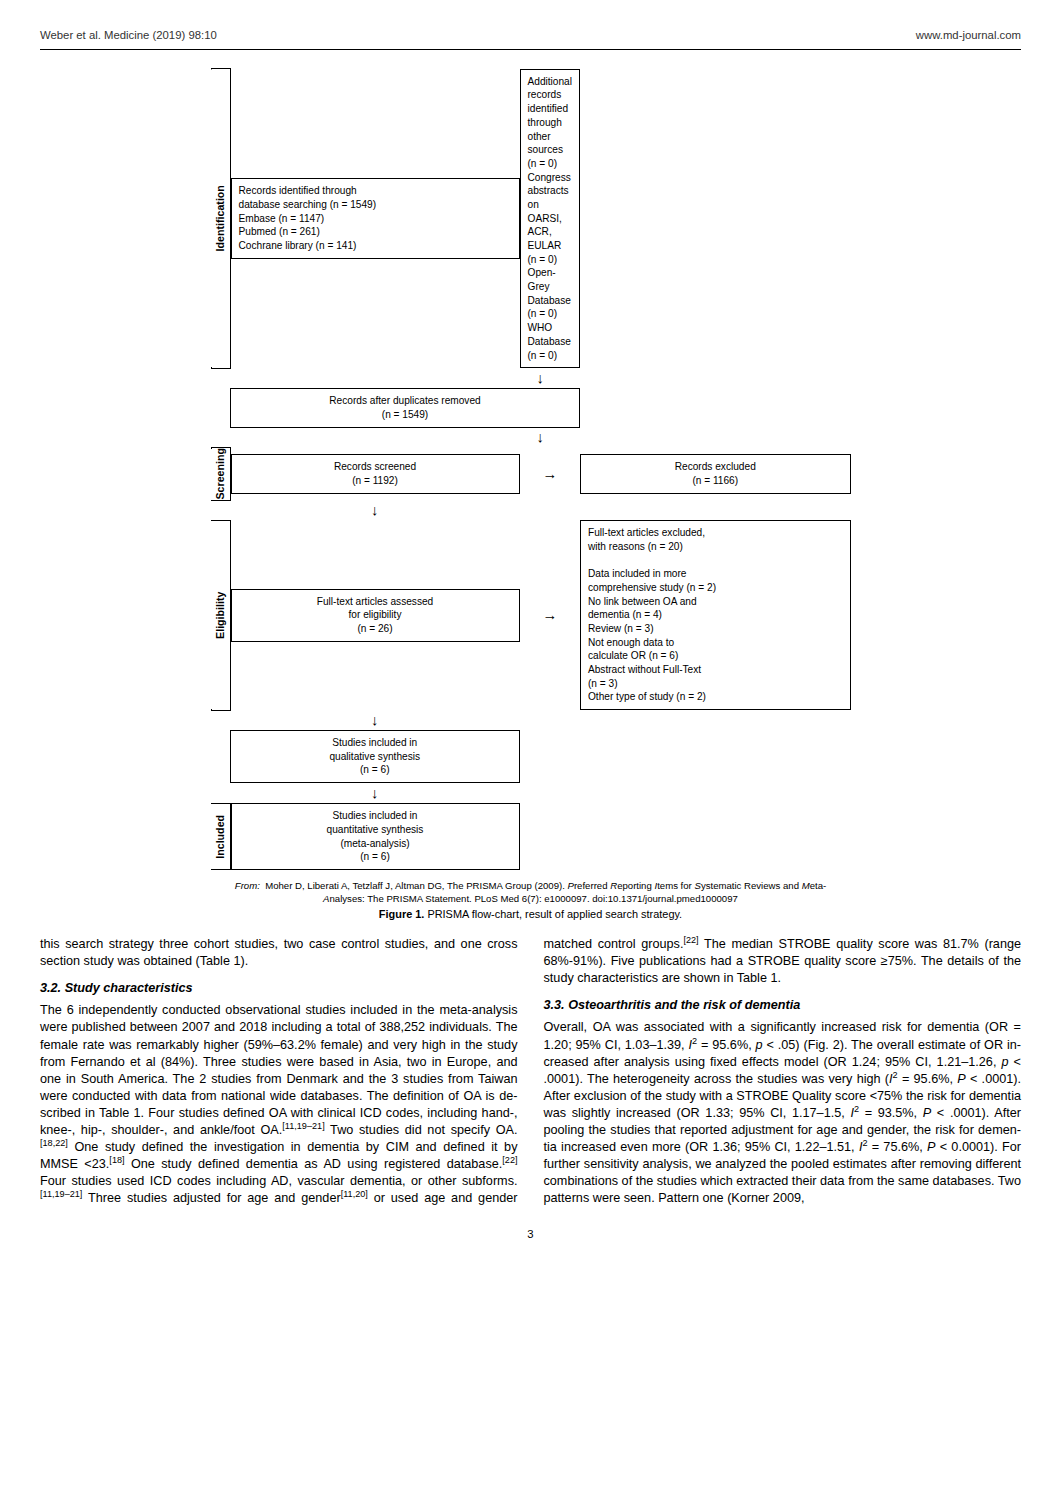Weber et al. Medicine (2019) 98:10 www.md-journal.com
| Identification | Records identified through database searching (n = 1549) Embase (n = 1147) Pubmed (n = 261) Cochrane library (n = 141) | Additional records identified through other sources (n = 0) Congress abstracts on OARSI, ACR, EULAR (n = 0) Open-Grey Database (n = 0) WHO Database (n = 0) | |
| | ↓ |
| | Records after duplicates removed (n = 1549) | |
| | ↓ |
| Screening | Records screened (n = 1192) | → | Records excluded (n = 1166) |
| | ↓ | | |
| Eligibility | Full-text articles assessed for eligibility (n = 26) | → | Full-text articles excluded, with reasons (n = 20) Data included in more comprehensive study (n = 2) No link between OA and dementia (n = 4) Review (n = 3) Not enough data to calculate OR (n = 6) Abstract without Full-Text (n = 3) Other type of study (n = 2) |
| | ↓ | | |
| | Studies included in qualitative synthesis (n = 6) | | |
| | ↓ | | |
| Included | Studies included in quantitative synthesis (meta-analysis) (n = 6) | | |
From: Moher D, Liberati A, Tetzlaff J, Altman DG, The PRISMA Group (2009). Preferred Reporting Items for Systematic Reviews and Meta-
Analyses: The PRISMA Statement. PLoS Med 6(7): e1000097. doi:10.1371/journal.pmed1000097
Figure 1. PRISMA flow-chart, result of applied search strategy.
this search strategy three cohort studies, two case control studies, and one cross section study was obtained (Table 1).
3.2. Study characteristics
The 6 independently conducted observational studies included in the meta-analysis were published between 2007 and 2018 including a total of 388,252 individuals. The female rate was remarkably higher (59%–63.2% female) and very high in the study from Fernando et al (84%). Three studies were based in Asia, two in Europe, and one in South America. The 2 studies from Denmark and the 3 studies from Taiwan were conducted with data from national wide databases. The definition of OA is described in Table 1. Four studies defined OA with clinical ICD codes, including hand-, knee-, hip-, shoulder-, and ankle/foot OA.[11,19–21] Two studies did not specify OA.[18,22] One study defined the investigation in dementia by CIM and defined it by MMSE <23.[18] One study defined dementia as AD using registered database.[22] Four studies used ICD codes including AD, vascular dementia, or other subforms.[11,19–21] Three studies adjusted for age and gender[11,20] or used age and gender matched control groups.[22] The median STROBE quality score was 81.7% (range 68%-91%). Five publications had a STROBE quality score ≥75%. The details of the study characteristics are shown in Table 1.
3.3. Osteoarthritis and the risk of dementia
Overall, OA was associated with a significantly increased risk for dementia (OR = 1.20; 95% CI, 1.03–1.39, I2 = 95.6%, p < .05) (Fig. 2). The overall estimate of OR increased after analysis using fixed effects model (OR 1.24; 95% CI, 1.21–1.26, p < .0001). The heterogeneity across the studies was very high (I2 = 95.6%, P < .0001). After exclusion of the study with a STROBE Quality score <75% the risk for dementia was slightly increased (OR 1.33; 95% CI, 1.17–1.5, I2 = 93.5%, P < .0001). After pooling the studies that reported adjustment for age and gender, the risk for dementia increased even more (OR 1.36; 95% CI, 1.22–1.51, I2 = 75.6%, P < 0.0001). For further sensitivity analysis, we analyzed the pooled estimates after removing different combinations of the studies which extracted their data from the same databases. Two patterns were seen. Pattern one (Korner 2009,
3